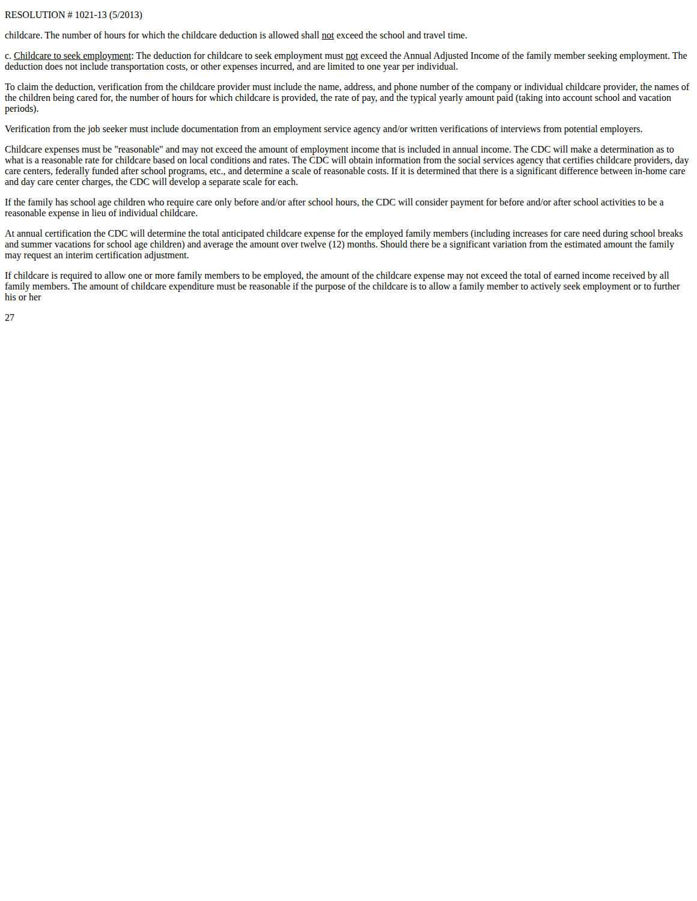RESOLUTION # 1021-13 (5/2013)
childcare. The number of hours for which the childcare deduction is allowed shall not exceed the school and travel time.
c. Childcare to seek employment: The deduction for childcare to seek employment must not exceed the Annual Adjusted Income of the family member seeking employment. The deduction does not include transportation costs, or other expenses incurred, and are limited to one year per individual.
To claim the deduction, verification from the childcare provider must include the name, address, and phone number of the company or individual childcare provider, the names of the children being cared for, the number of hours for which childcare is provided, the rate of pay, and the typical yearly amount paid (taking into account school and vacation periods).
Verification from the job seeker must include documentation from an employment service agency and/or written verifications of interviews from potential employers.
Childcare expenses must be "reasonable" and may not exceed the amount of employment income that is included in annual income. The CDC will make a determination as to what is a reasonable rate for childcare based on local conditions and rates. The CDC will obtain information from the social services agency that certifies childcare providers, day care centers, federally funded after school programs, etc., and determine a scale of reasonable costs. If it is determined that there is a significant difference between in-home care and day care center charges, the CDC will develop a separate scale for each.
If the family has school age children who require care only before and/or after school hours, the CDC will consider payment for before and/or after school activities to be a reasonable expense in lieu of individual childcare.
At annual certification the CDC will determine the total anticipated childcare expense for the employed family members (including increases for care need during school breaks and summer vacations for school age children) and average the amount over twelve (12) months. Should there be a significant variation from the estimated amount the family may request an interim certification adjustment.
If childcare is required to allow one or more family members to be employed, the amount of the childcare expense may not exceed the total of earned income received by all family members. The amount of childcare expenditure must be reasonable if the purpose of the childcare is to allow a family member to actively seek employment or to further his or her
27